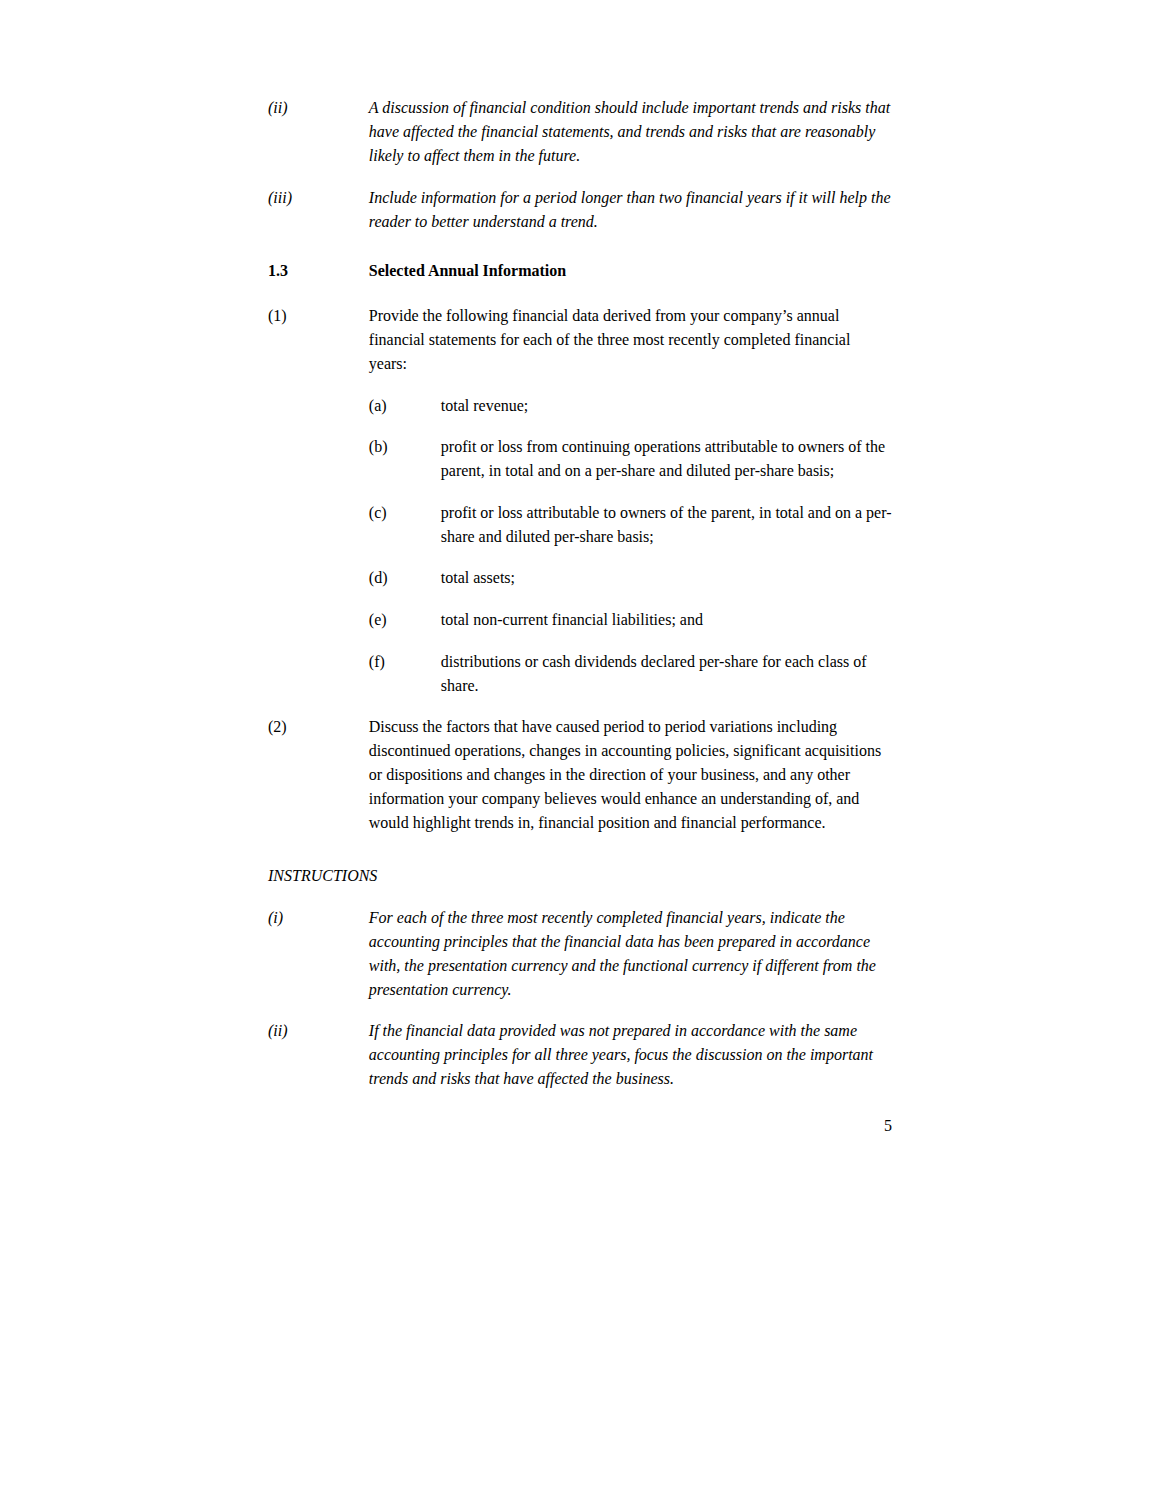(ii)
A discussion of financial condition should include important trends and risks that have affected the financial statements, and trends and risks that are reasonably likely to affect them in the future.
(iii)
Include information for a period longer than two financial years if it will help the reader to better understand a trend.
1.3
Selected Annual Information
(1)
Provide the following financial data derived from your company’s annual financial statements for each of the three most recently completed financial years:
(a)
total revenue;
(b)
profit or loss from continuing operations attributable to owners of the parent, in total and on a per-share and diluted per-share basis;
(c)
profit or loss attributable to owners of the parent, in total and on a per-share and diluted per-share basis;
(d)
total assets;
(e)
total non-current financial liabilities; and
(f)
distributions or cash dividends declared per-share for each class of share.
(2)
Discuss the factors that have caused period to period variations including discontinued operations, changes in accounting policies, significant acquisitions or dispositions and changes in the direction of your business, and any other information your company believes would enhance an understanding of, and would highlight trends in, financial position and financial performance.
INSTRUCTIONS
(i)
For each of the three most recently completed financial years, indicate the accounting principles that the financial data has been prepared in accordance with, the presentation currency and the functional currency if different from the presentation currency.
(ii)
If the financial data provided was not prepared in accordance with the same accounting principles for all three years, focus the discussion on the important trends and risks that have affected the business.
5